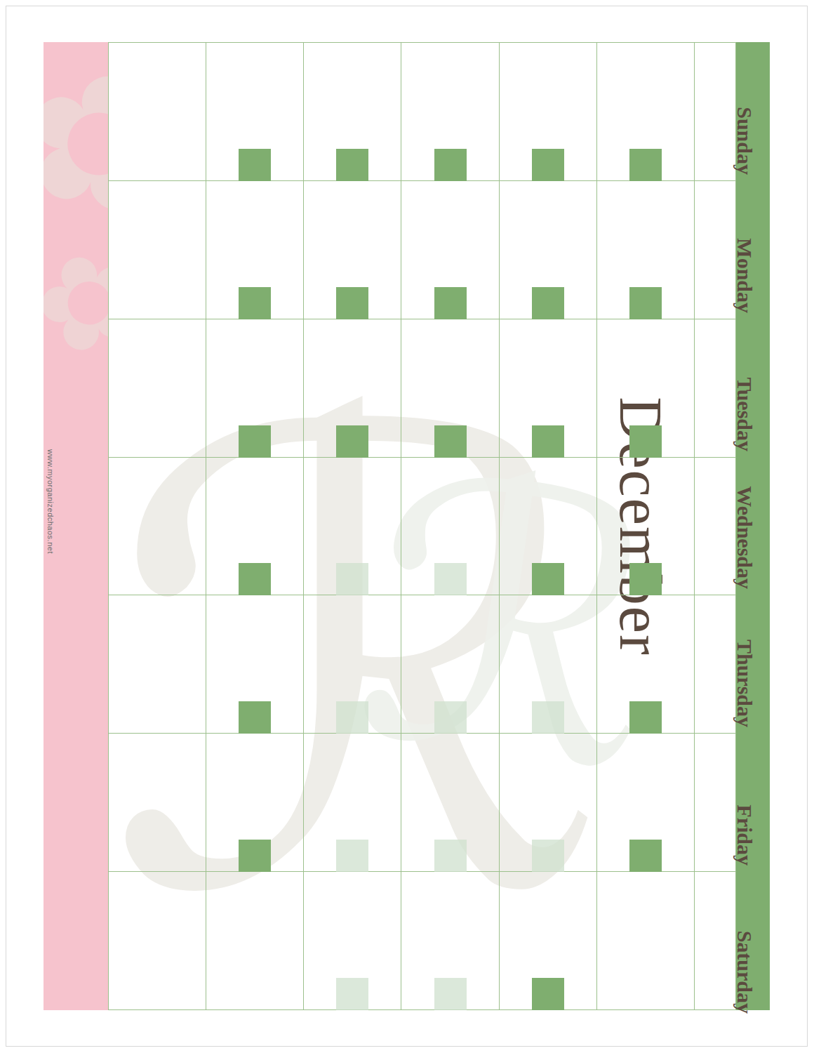✿
✿
www.myorganizedchaos.net
ℛ
ℛ
December
| | | | | | | Sunday |
| | | | | | | Monday |
| | | | | | | Tuesday |
| | | | | | | Wednesday |
| | | | | | | Thursday |
| | | | | | | Friday |
| | | | | | | Saturday |